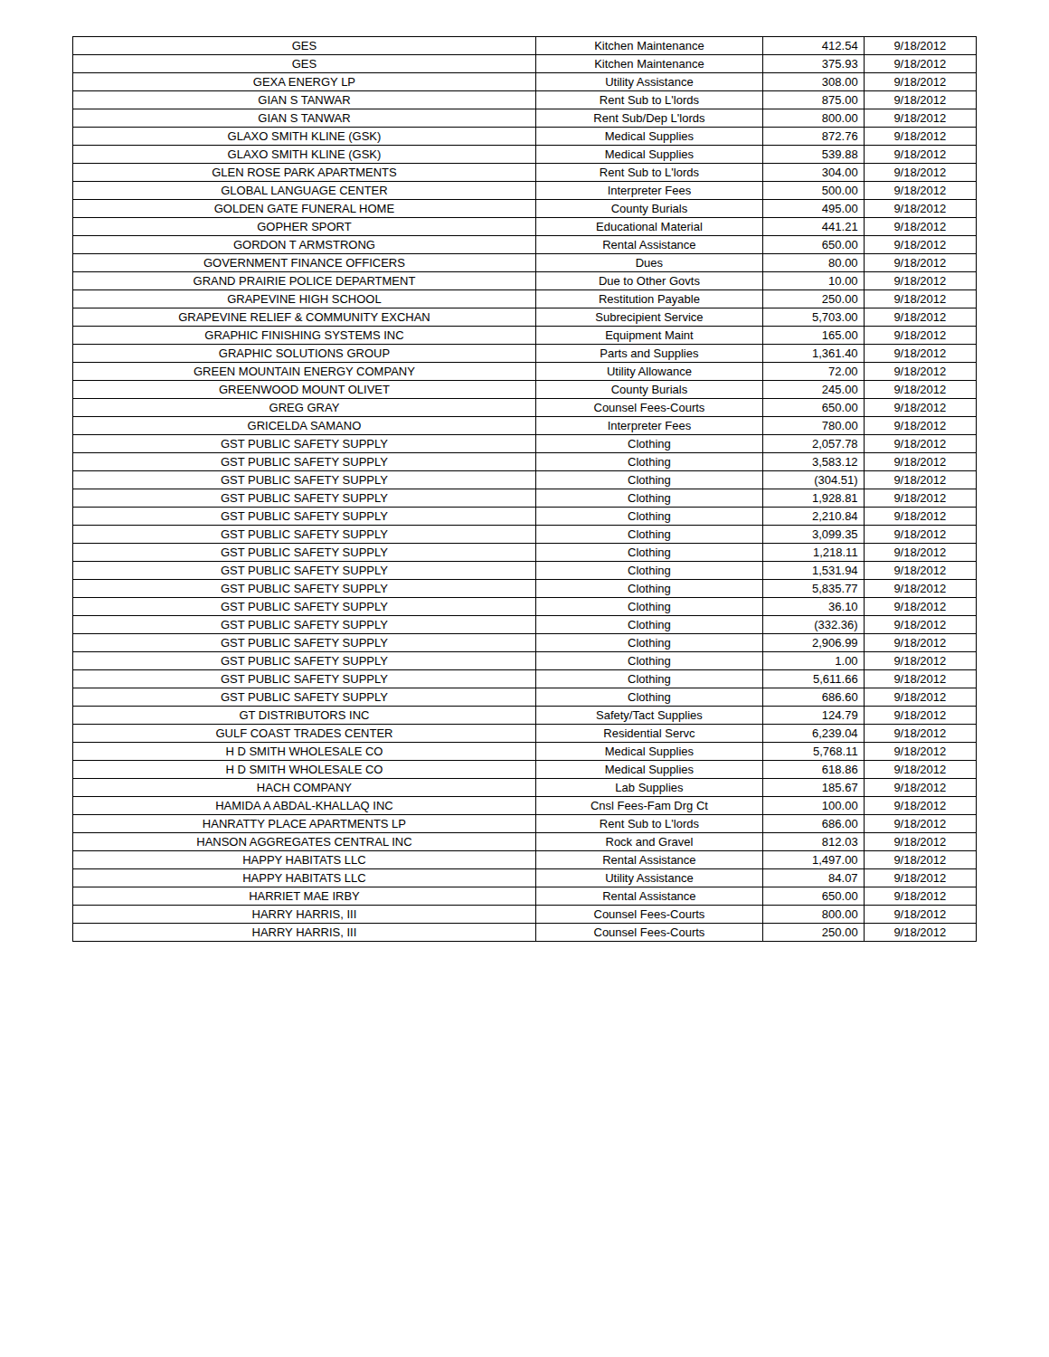| GES | Kitchen Maintenance | 412.54 | 9/18/2012 |
| GES | Kitchen Maintenance | 375.93 | 9/18/2012 |
| GEXA ENERGY LP | Utility Assistance | 308.00 | 9/18/2012 |
| GIAN S TANWAR | Rent Sub to L'lords | 875.00 | 9/18/2012 |
| GIAN S TANWAR | Rent Sub/Dep L'lords | 800.00 | 9/18/2012 |
| GLAXO SMITH KLINE (GSK) | Medical Supplies | 872.76 | 9/18/2012 |
| GLAXO SMITH KLINE (GSK) | Medical Supplies | 539.88 | 9/18/2012 |
| GLEN ROSE PARK APARTMENTS | Rent Sub to L'lords | 304.00 | 9/18/2012 |
| GLOBAL LANGUAGE CENTER | Interpreter Fees | 500.00 | 9/18/2012 |
| GOLDEN GATE FUNERAL HOME | County Burials | 495.00 | 9/18/2012 |
| GOPHER SPORT | Educational Material | 441.21 | 9/18/2012 |
| GORDON T ARMSTRONG | Rental Assistance | 650.00 | 9/18/2012 |
| GOVERNMENT FINANCE OFFICERS | Dues | 80.00 | 9/18/2012 |
| GRAND PRAIRIE POLICE DEPARTMENT | Due to Other Govts | 10.00 | 9/18/2012 |
| GRAPEVINE HIGH SCHOOL | Restitution Payable | 250.00 | 9/18/2012 |
| GRAPEVINE RELIEF & COMMUNITY EXCHAN | Subrecipient Service | 5,703.00 | 9/18/2012 |
| GRAPHIC FINISHING SYSTEMS INC | Equipment Maint | 165.00 | 9/18/2012 |
| GRAPHIC SOLUTIONS GROUP | Parts and Supplies | 1,361.40 | 9/18/2012 |
| GREEN MOUNTAIN ENERGY COMPANY | Utility Allowance | 72.00 | 9/18/2012 |
| GREENWOOD MOUNT OLIVET | County Burials | 245.00 | 9/18/2012 |
| GREG GRAY | Counsel Fees-Courts | 650.00 | 9/18/2012 |
| GRICELDA SAMANO | Interpreter Fees | 780.00 | 9/18/2012 |
| GST PUBLIC SAFETY SUPPLY | Clothing | 2,057.78 | 9/18/2012 |
| GST PUBLIC SAFETY SUPPLY | Clothing | 3,583.12 | 9/18/2012 |
| GST PUBLIC SAFETY SUPPLY | Clothing | (304.51) | 9/18/2012 |
| GST PUBLIC SAFETY SUPPLY | Clothing | 1,928.81 | 9/18/2012 |
| GST PUBLIC SAFETY SUPPLY | Clothing | 2,210.84 | 9/18/2012 |
| GST PUBLIC SAFETY SUPPLY | Clothing | 3,099.35 | 9/18/2012 |
| GST PUBLIC SAFETY SUPPLY | Clothing | 1,218.11 | 9/18/2012 |
| GST PUBLIC SAFETY SUPPLY | Clothing | 1,531.94 | 9/18/2012 |
| GST PUBLIC SAFETY SUPPLY | Clothing | 5,835.77 | 9/18/2012 |
| GST PUBLIC SAFETY SUPPLY | Clothing | 36.10 | 9/18/2012 |
| GST PUBLIC SAFETY SUPPLY | Clothing | (332.36) | 9/18/2012 |
| GST PUBLIC SAFETY SUPPLY | Clothing | 2,906.99 | 9/18/2012 |
| GST PUBLIC SAFETY SUPPLY | Clothing | 1.00 | 9/18/2012 |
| GST PUBLIC SAFETY SUPPLY | Clothing | 5,611.66 | 9/18/2012 |
| GST PUBLIC SAFETY SUPPLY | Clothing | 686.60 | 9/18/2012 |
| GT DISTRIBUTORS INC | Safety/Tact Supplies | 124.79 | 9/18/2012 |
| GULF COAST TRADES CENTER | Residential Servc | 6,239.04 | 9/18/2012 |
| H D SMITH WHOLESALE CO | Medical Supplies | 5,768.11 | 9/18/2012 |
| H D SMITH WHOLESALE CO | Medical Supplies | 618.86 | 9/18/2012 |
| HACH COMPANY | Lab Supplies | 185.67 | 9/18/2012 |
| HAMIDA A ABDAL-KHALLAQ INC | Cnsl Fees-Fam Drg Ct | 100.00 | 9/18/2012 |
| HANRATTY PLACE APARTMENTS LP | Rent Sub to L'lords | 686.00 | 9/18/2012 |
| HANSON AGGREGATES CENTRAL INC | Rock and Gravel | 812.03 | 9/18/2012 |
| HAPPY HABITATS LLC | Rental Assistance | 1,497.00 | 9/18/2012 |
| HAPPY HABITATS LLC | Utility Assistance | 84.07 | 9/18/2012 |
| HARRIET MAE IRBY | Rental Assistance | 650.00 | 9/18/2012 |
| HARRY HARRIS, III | Counsel Fees-Courts | 800.00 | 9/18/2012 |
| HARRY HARRIS, III | Counsel Fees-Courts | 250.00 | 9/18/2012 |